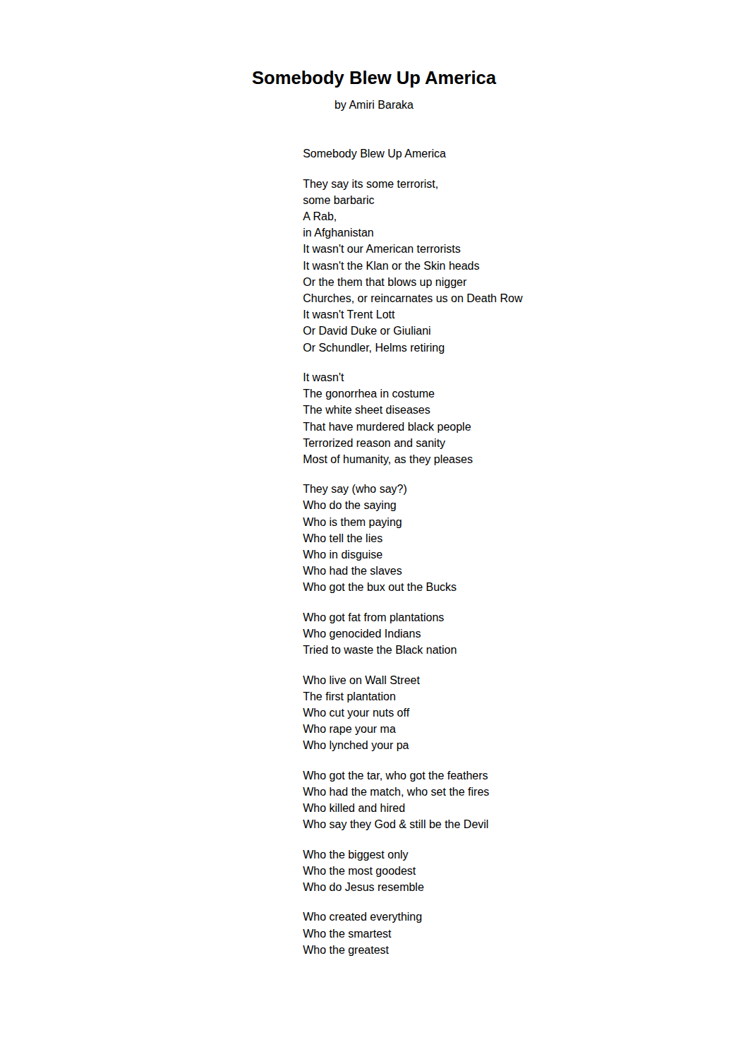Somebody Blew Up America
by Amiri Baraka
Somebody Blew Up America
They say its some terrorist,
some barbaric
A Rab,
in Afghanistan
It wasn't our American terrorists
It wasn't the Klan or the Skin heads
Or the them that blows up nigger
Churches, or reincarnates us on Death Row
It wasn't Trent Lott
Or David Duke or Giuliani
Or Schundler, Helms retiring
It wasn't
The gonorrhea in costume
The white sheet diseases
That have murdered black people
Terrorized reason and sanity
Most of humanity, as they pleases
They say (who say?)
Who do the saying
Who is them paying
Who tell the lies
Who in disguise
Who had the slaves
Who got the bux out the Bucks
Who got fat from plantations
Who genocided Indians
Tried to waste the Black nation
Who live on Wall Street
The first plantation
Who cut your nuts off
Who rape your ma
Who lynched your pa
Who got the tar, who got the feathers
Who had the match, who set the fires
Who killed and hired
Who say they God & still be the Devil
Who the biggest only
Who the most goodest
Who do Jesus resemble
Who created everything
Who the smartest
Who the greatest